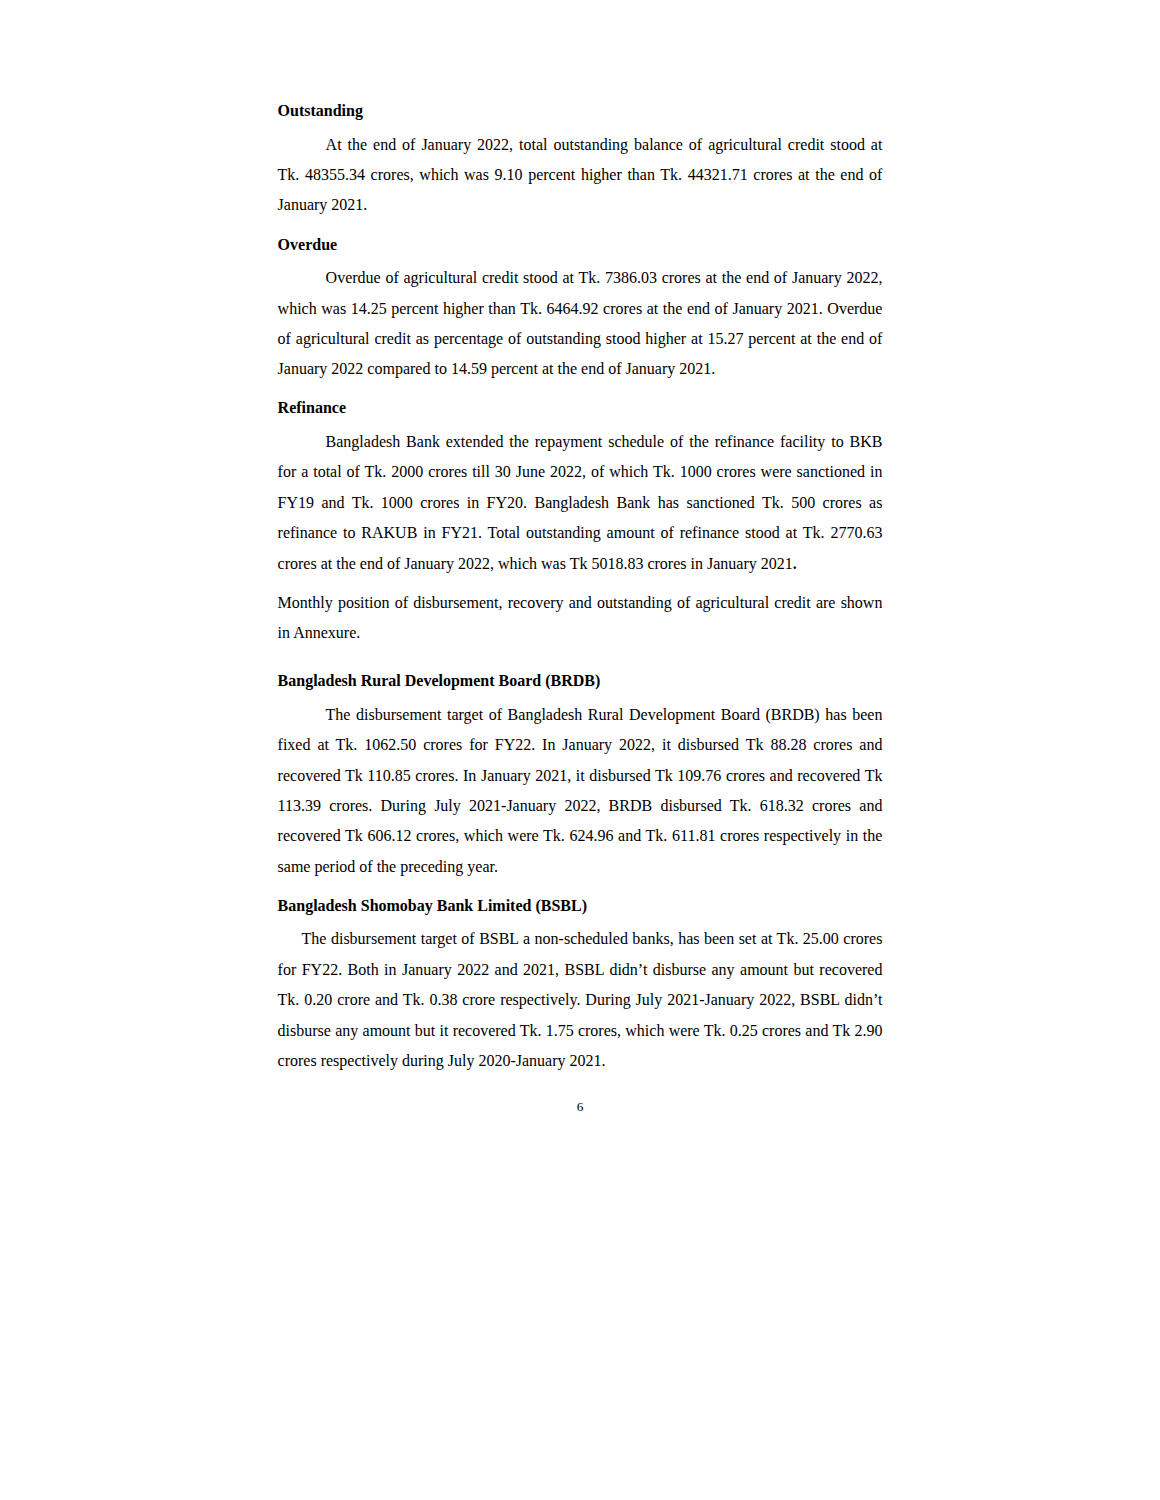Outstanding
At the end of January 2022, total outstanding balance of agricultural credit stood at Tk. 48355.34 crores, which was 9.10 percent higher than Tk. 44321.71 crores at the end of January 2021.
Overdue
Overdue of agricultural credit stood at Tk. 7386.03 crores at the end of January 2022, which was 14.25 percent higher than Tk. 6464.92 crores at the end of January 2021. Overdue of agricultural credit as percentage of outstanding stood higher at 15.27 percent at the end of January 2022 compared to 14.59 percent at the end of January 2021.
Refinance
Bangladesh Bank extended the repayment schedule of the refinance facility to BKB for a total of Tk. 2000 crores till 30 June 2022, of which Tk. 1000 crores were sanctioned in FY19 and Tk. 1000 crores in FY20. Bangladesh Bank has sanctioned Tk. 500 crores as refinance to RAKUB in FY21. Total outstanding amount of refinance stood at Tk. 2770.63 crores at the end of January 2022, which was Tk 5018.83 crores in January 2021.
Monthly position of disbursement, recovery and outstanding of agricultural credit are shown in Annexure.
Bangladesh Rural Development Board (BRDB)
The disbursement target of Bangladesh Rural Development Board (BRDB) has been fixed at Tk. 1062.50 crores for FY22. In January 2022, it disbursed Tk 88.28 crores and recovered Tk 110.85 crores. In January 2021, it disbursed Tk 109.76 crores and recovered Tk 113.39 crores. During July 2021-January 2022, BRDB disbursed Tk. 618.32 crores and recovered Tk 606.12 crores, which were Tk. 624.96 and Tk. 611.81 crores respectively in the same period of the preceding year.
Bangladesh Shomobay Bank Limited (BSBL)
The disbursement target of BSBL a non-scheduled banks, has been set at Tk. 25.00 crores for FY22. Both in January 2022 and 2021, BSBL didn’t disburse any amount but recovered Tk. 0.20 crore and Tk. 0.38 crore respectively. During July 2021-January 2022, BSBL didn’t disburse any amount but it recovered Tk. 1.75 crores, which were Tk. 0.25 crores and Tk 2.90 crores respectively during July 2020-January 2021.
6